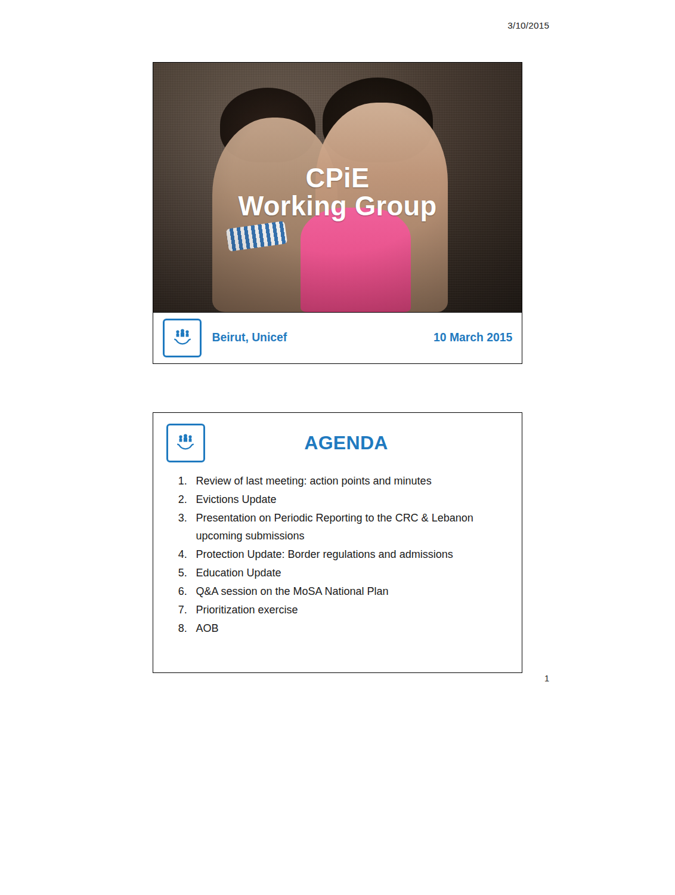3/10/2015
CPiE Working Group
Beirut, Unicef 10 March 2015
AGENDA
Review of last meeting: action points and minutes
Evictions Update
Presentation on Periodic Reporting to the CRC & Lebanon upcoming submissions
Protection Update: Border regulations and admissions
Education Update
Q&A session on the MoSA National Plan
Prioritization exercise
AOB
1